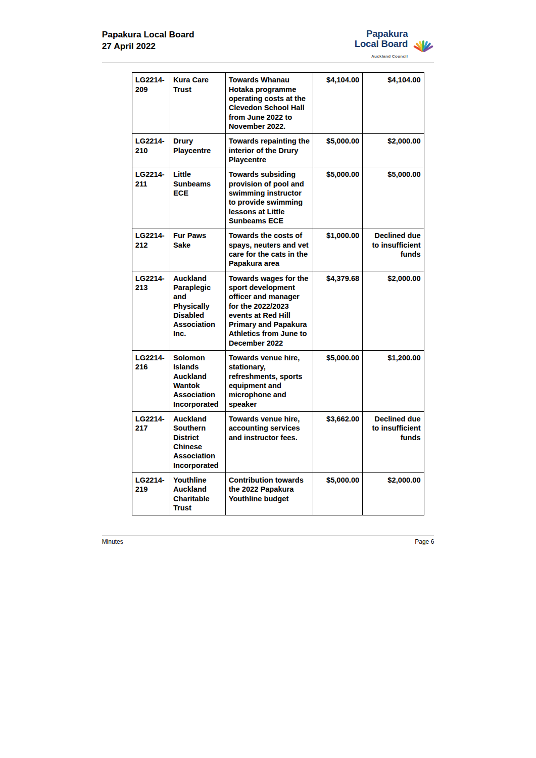Papakura Local Board
27 April 2022
Papakura Local Board Auckland Council
| LG2214-209 | Kura Care Trust | Towards Whanau Hotaka programme operating costs at the Clevedon School Hall from June 2022 to November 2022. | $4,104.00 | $4,104.00 |
| LG2214-210 | Drury Playcentre | Towards repainting the interior of the Drury Playcentre | $5,000.00 | $2,000.00 |
| LG2214-211 | Little Sunbeams ECE | Towards subsiding provision of pool and swimming instructor to provide swimming lessons at Little Sunbeams ECE | $5,000.00 | $5,000.00 |
| LG2214-212 | Fur Paws Sake | Towards the costs of spays, neuters and vet care for the cats in the Papakura area | $1,000.00 | Declined due to insufficient funds |
| LG2214-213 | Auckland Paraplegic and Physically Disabled Association Inc. | Towards wages for the sport development officer and manager for the 2022/2023 events at Red Hill Primary and Papakura Athletics from June to December 2022 | $4,379.68 | $2,000.00 |
| LG2214-216 | Solomon Islands Auckland Wantok Association Incorporated | Towards venue hire, stationary, refreshments, sports equipment and microphone and speaker | $5,000.00 | $1,200.00 |
| LG2214-217 | Auckland Southern District Chinese Association Incorporated | Towards venue hire, accounting services and instructor fees. | $3,662.00 | Declined due to insufficient funds |
| LG2214-219 | Youthline Auckland Charitable Trust | Contribution towards the 2022 Papakura Youthline budget | $5,000.00 | $2,000.00 |
Minutes Page 6